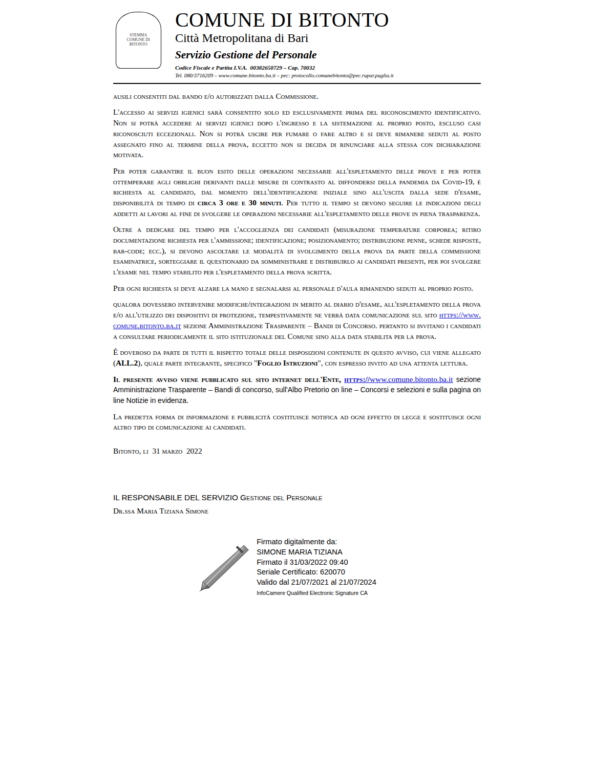STEMMA
COMUNE DI
BITONTO
COMUNE DI BITONTO
Città Metropolitana di Bari
Servizio Gestione del Personale
Codice Fiscale e Partita I.V.A. 00382650729 – Cap. 70032
Tel. 080/3716209 – www.comune.bitonto.ba.it – pec: protocollo.comunebitonto@pec.rupar.puglia.it
ausili consentiti dal bando e/o autorizzati dalla Commissione.
L'accesso ai servizi igienici sarà consentito solo ed esclusivamente prima del riconoscimento identificativo. Non si potrà accedere ai servizi igienici dopo l'ingresso e la sistemazione al proprio posto, escluso casi riconosciuti eccezionali. Non si potrà uscire per fumare o fare altro e si deve rimanere seduti al posto assegnato fino al termine della prova, eccetto non si decida di rinunciare alla stessa con dichiarazione motivata.
Per poter garantire il buon esito delle operazioni necessarie all'espletamento delle prove e per poter ottemperare agli obblighi derivanti dalle misure di contrasto al diffondersi della pandemia da Covid-19, è richiesta al candidato, dal momento dell'identificazione iniziale sino all'uscita dalla sede d'esame, disponibilità di tempo di circa 3 ore e 30 minuti. Per tutto il tempo si devono seguire le indicazioni degli addetti ai lavori al fine di svolgere le operazioni necessarie all'espletamento delle prove in piena trasparenza.
Oltre a dedicare del tempo per l'accoglienza dei candidati (misurazione temperature corporea; ritiro documentazione richiesta per l'ammissione; identificazione; posizionamento; distribuzione penne, schede risposte, bar-code; ecc.), si devono ascoltare le modalità di svolgimento della prova da parte della commissione esaminatrice, sorteggiare il questionario da somministrare e distribuirlo ai candidati presenti, per poi svolgere l'esame nel tempo stabilito per l'espletamento della prova scritta.
Per ogni richiesta si deve alzare la mano e segnalarsi al personale d'aula rimanendo seduti al proprio posto.
qualora dovessero intervenire modifiche/integrazioni in merito al diario d'esame, all'espletamento della prova e/o all'utilizzo dei dispositivi di protezione, tempestivamente ne verrà data comunicazione sul sito https://www.comune.bitonto.ba.it sezione Amministrazione Trasparente – Bandi di Concorso. pertanto si invitano i candidati a consultare periodicamente il sito istituzionale del Comune sino alla data stabilita per la prova.
È doveroso da parte di tutti il rispetto totale delle disposizioni contenute in questo avviso, cui viene allegato (ALL.2), quale parte integrante, specifico "Foglio Istruzioni", con espresso invito ad una attenta lettura.
Il presente avviso viene pubblicato sul sito internet dell'Ente, https://www.comune.bitonto.ba.it sezione Amministrazione Trasparente – Bandi di concorso, sull'Albo Pretorio on line – Concorsi e selezioni e sulla pagina on line Notizie in evidenza.
La predetta forma di informazione e pubblicità costituisce notifica ad ogni effetto di legge e sostituisce ogni altro tipo di comunicazione ai candidati.
Bitonto, li 31 marzo 2022
IL RESPONSABILE DEL SERVIZIO Gestione del Personale
Dr.ssa Maria Tiziana Simone
Firmato digitalmente da:
SIMONE MARIA TIZIANA
Firmato il 31/03/2022 09:40
Seriale Certificato: 620070
Valido dal 21/07/2021 al 21/07/2024
InfoCamere Qualified Electronic Signature CA